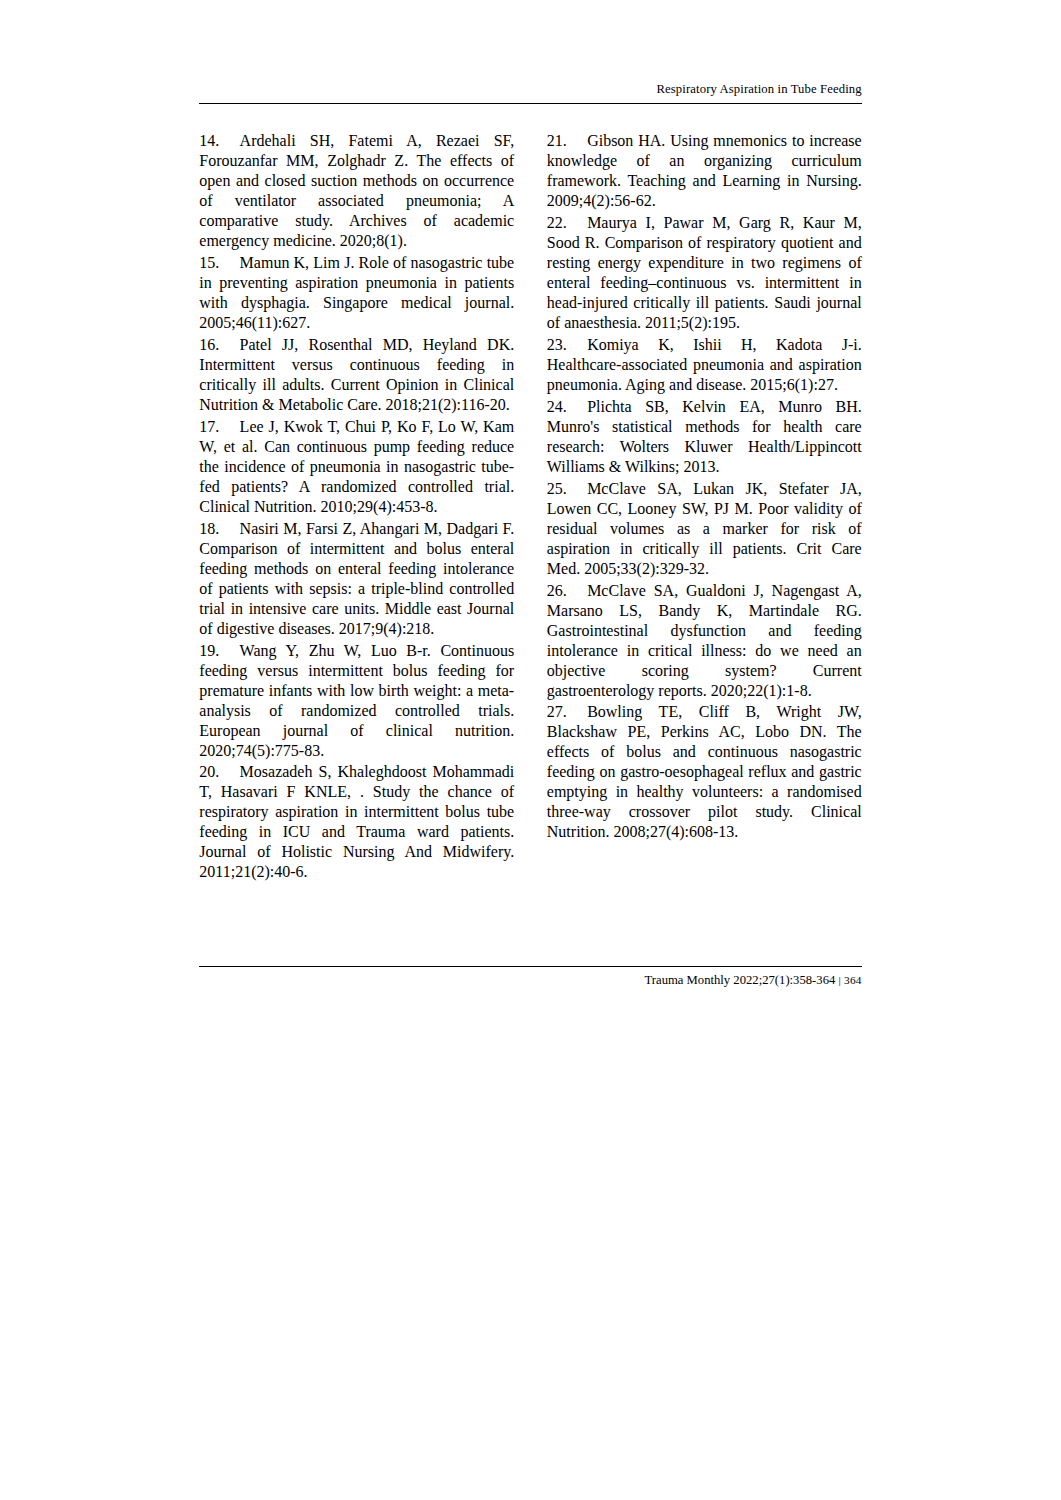Respiratory Aspiration in Tube Feeding
14. Ardehali SH, Fatemi A, Rezaei SF, Forouzanfar MM, Zolghadr Z. The effects of open and closed suction methods on occurrence of ventilator associated pneumonia; A comparative study. Archives of academic emergency medicine. 2020;8(1).
15. Mamun K, Lim J. Role of nasogastric tube in preventing aspiration pneumonia in patients with dysphagia. Singapore medical journal. 2005;46(11):627.
16. Patel JJ, Rosenthal MD, Heyland DK. Intermittent versus continuous feeding in critically ill adults. Current Opinion in Clinical Nutrition & Metabolic Care. 2018;21(2):116-20.
17. Lee J, Kwok T, Chui P, Ko F, Lo W, Kam W, et al. Can continuous pump feeding reduce the incidence of pneumonia in nasogastric tube-fed patients? A randomized controlled trial. Clinical Nutrition. 2010;29(4):453-8.
18. Nasiri M, Farsi Z, Ahangari M, Dadgari F. Comparison of intermittent and bolus enteral feeding methods on enteral feeding intolerance of patients with sepsis: a triple-blind controlled trial in intensive care units. Middle east Journal of digestive diseases. 2017;9(4):218.
19. Wang Y, Zhu W, Luo B-r. Continuous feeding versus intermittent bolus feeding for premature infants with low birth weight: a meta-analysis of randomized controlled trials. European journal of clinical nutrition. 2020;74(5):775-83.
20. Mosazadeh S, Khaleghdoost Mohammadi T, Hasavari F KNLE, . Study the chance of respiratory aspiration in intermittent bolus tube feeding in ICU and Trauma ward patients. Journal of Holistic Nursing And Midwifery. 2011;21(2):40-6.
21. Gibson HA. Using mnemonics to increase knowledge of an organizing curriculum framework. Teaching and Learning in Nursing. 2009;4(2):56-62.
22. Maurya I, Pawar M, Garg R, Kaur M, Sood R. Comparison of respiratory quotient and resting energy expenditure in two regimens of enteral feeding–continuous vs. intermittent in head-injured critically ill patients. Saudi journal of anaesthesia. 2011;5(2):195.
23. Komiya K, Ishii H, Kadota J-i. Healthcare-associated pneumonia and aspiration pneumonia. Aging and disease. 2015;6(1):27.
24. Plichta SB, Kelvin EA, Munro BH. Munro's statistical methods for health care research: Wolters Kluwer Health/Lippincott Williams & Wilkins; 2013.
25. McClave SA, Lukan JK, Stefater JA, Lowen CC, Looney SW, PJ M. Poor validity of residual volumes as a marker for risk of aspiration in critically ill patients. Crit Care Med. 2005;33(2):329-32.
26. McClave SA, Gualdoni J, Nagengast A, Marsano LS, Bandy K, Martindale RG. Gastrointestinal dysfunction and feeding intolerance in critical illness: do we need an objective scoring system? Current gastroenterology reports. 2020;22(1):1-8.
27. Bowling TE, Cliff B, Wright JW, Blackshaw PE, Perkins AC, Lobo DN. The effects of bolus and continuous nasogastric feeding on gastro-oesophageal reflux and gastric emptying in healthy volunteers: a randomised three-way crossover pilot study. Clinical Nutrition. 2008;27(4):608-13.
Trauma Monthly 2022;27(1):358-364 | 364